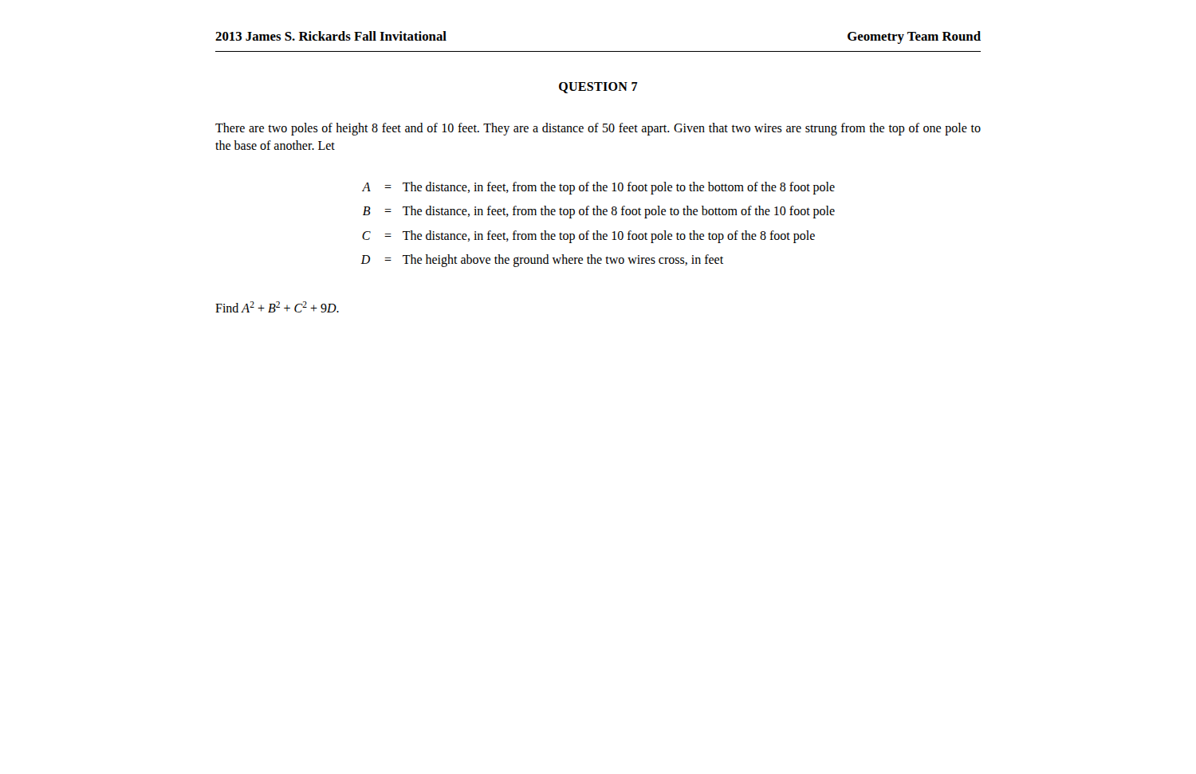2013 James S. Rickards Fall Invitational
Geometry Team Round
QUESTION 7
There are two poles of height 8 feet and of 10 feet. They are a distance of 50 feet apart. Given that two wires are strung from the top of one pole to the base of another. Let
| A | = | The distance, in feet, from the top of the 10 foot pole to the bottom of the 8 foot pole |
| B | = | The distance, in feet, from the top of the 8 foot pole to the bottom of the 10 foot pole |
| C | = | The distance, in feet, from the top of the 10 foot pole to the top of the 8 foot pole |
| D | = | The height above the ground where the two wires cross, in feet |
Find A2 + B2 + C2 + 9D.